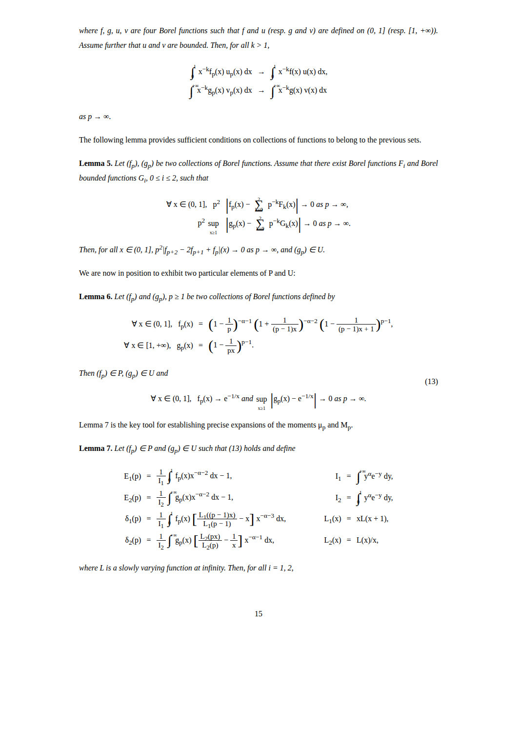where f, g, u, v are four Borel functions such that f and u (resp. g and v) are defined on (0, 1] (resp. [1, +∞)). Assume further that u and v are bounded. Then, for all k > 1,
| ∫ 1 0 x −k f p (x) u p (x) dx | → | ∫ 1 0 x −k f(x) u(x) dx, |
| ∫ +∞ 1 x −k g p (x) v p (x) dx | → | ∫ +∞ 1 x −k g(x) v(x) dx |
as p → ∞.
The following lemma provides sufficient conditions on collections of functions to belong to the previous sets.
Lemma 5. Let (fp), (gp) be two collections of Borel functions. Assume that there exist Borel functions Fi and Borel bounded functions Gi, 0 ≤ i ≤ 2, such that
| ∀ x ∈ (0, 1], p 2 | / f p (x) − ∑ 2 k=0 p −k F k (x) / → 0 as p → ∞, |
| p 2 sup x≥1 | / g p (x) − ∑ 2 k=0 p −k G k (x) / → 0 as p → ∞. |
Then, for all x ∈ (0, 1], p2|fp+2 − 2fp+1 + fp|(x) → 0 as p → ∞, and (gp) ∈ U.
We are now in position to exhibit two particular elements of P and U:
Lemma 6. Let (fp) and (gp), p ≥ 1 be two collections of Borel functions defined by
| ∀ x ∈ (0, 1], f p (x) | = | ( 1 − 1 p ) −α−1 ( 1 + 1 (p − 1)x ) −α−2 ( 1 − 1 (p − 1)x + 1 ) p−1 , |
| ∀ x ∈ [1, +∞), g p (x) | = | ( 1 − 1 px ) p−1 . |
Then (fp) ∈ P, (gp) ∈ U and
∀ x ∈ (0, 1], fp(x) → e−1/x and supx≥1 |gp(x) − e−1/x| → 0 as p → ∞. (13)
Lemma 7 is the key tool for establishing precise expansions of the moments μp and Mp.
Lemma 7. Let (fp) ∈ P and (gp) ∈ U such that (13) holds and define
| E 1 (p) | = | 1 I 1 ∫ 1 0 f p (x)x −α−2 dx − 1, | | I 1 | = | ∫ +∞ 1 y α e −y dy, |
| E 2 (p) | = | 1 I 2 ∫ +∞ 1 g p (x)x −α−2 dx − 1, | | I 2 | = | ∫ 1 0 y α e −y dy, |
| δ 1 (p) | = | 1 I 1 ∫ 1 0 f p (x) [ L 1 ((p − 1)x) L 1 (p − 1) − x ] x −α−3 dx, | | L 1 (x) | = | xL(x + 1), |
| δ 2 (p) | = | 1 I 2 ∫ +∞ 1 g p (x) [ L 2 (px) L 2 (p) − 1 x ] x −α−1 dx, | | L 2 (x) | = | L(x)/x, |
where L is a slowly varying function at infinity. Then, for all i = 1, 2,
15